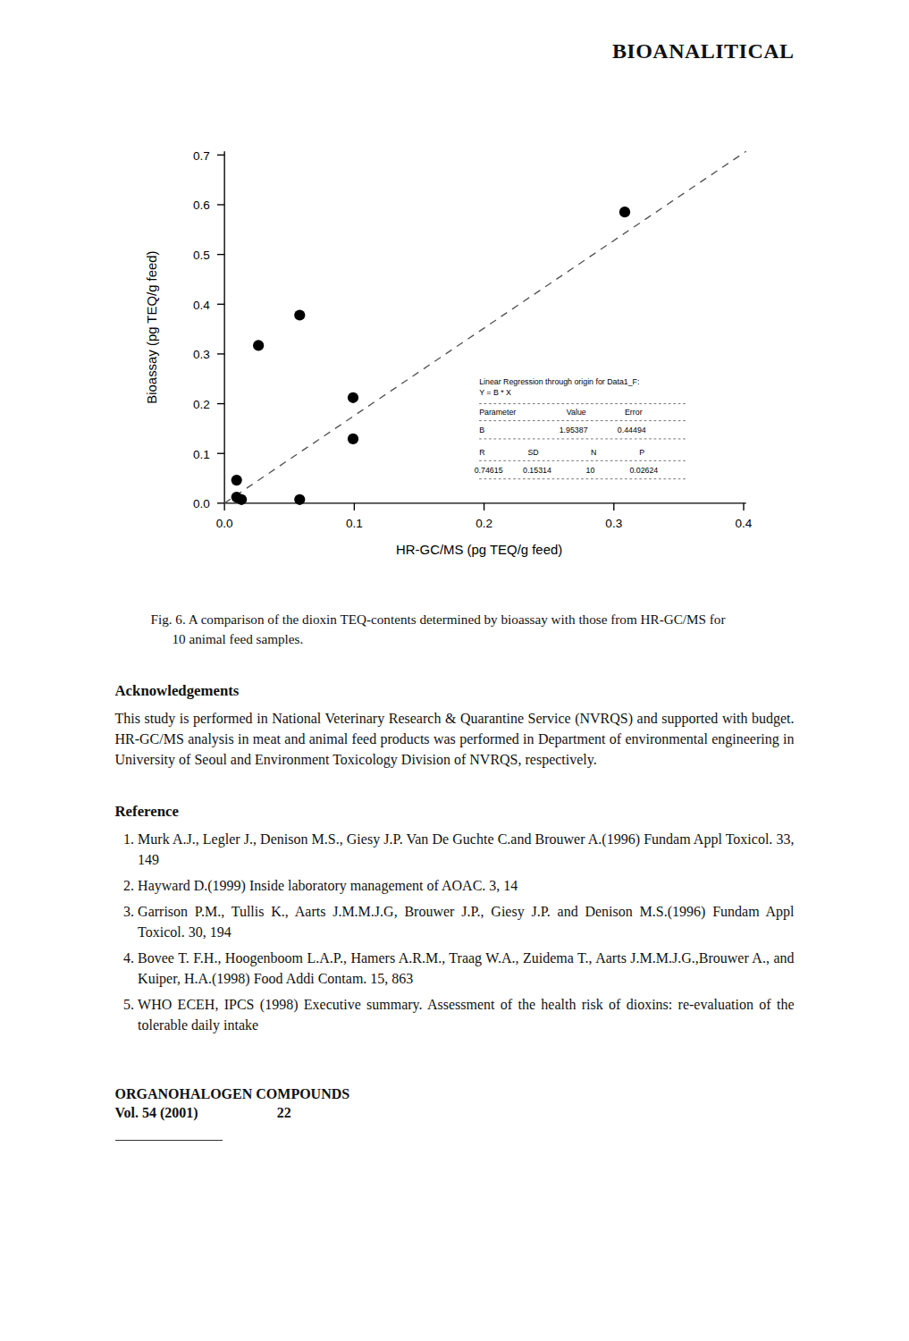BIOANALITICAL
Scatter plot comparing bioassay dioxin TEQ with HR-GC/MS dioxin TEQ Scatter plot of bioassay pg TEQ per gram feed versus HR-GC/MS pg TEQ per gram feed for ten animal feed samples, with a dashed linear regression line through the origin. Regression parameters: B = 1.95387, error 0.44494; R = 0.74615, SD = 0.15314, N = 10, P = 0.02624. 0.0 0.1 0.2 0.3 0.4 0.5 0.6 0.7 0.0 0.1 0.2 0.3 0.4 HR-GC/MS (pg TEQ/g feed) Bioassay (pg TEQ/g feed) Linear Regression through origin for Data1_F: Y = B * X Parameter Value Error B 1.95387 0.44494 R SD N P 0.74615 0.15314 10 0.02624
Fig. 6. A comparison of the dioxin TEQ-contents determined by bioassay with those from HR-GC/MS for 10 animal feed samples.
Acknowledgements
This study is performed in National Veterinary Research & Quarantine Service (NVRQS) and supported with budget. HR-GC/MS analysis in meat and animal feed products was performed in Department of environmental engineering in University of Seoul and Environment Toxicology Division of NVRQS, respectively.
Reference
Murk A.J., Legler J., Denison M.S., Giesy J.P. Van De Guchte C.and Brouwer A.(1996) Fundam Appl Toxicol. 33, 149
Hayward D.(1999) Inside laboratory management of AOAC. 3, 14
Garrison P.M., Tullis K., Aarts J.M.M.J.G, Brouwer J.P., Giesy J.P. and Denison M.S.(1996) Fundam Appl Toxicol. 30, 194
Bovee T. F.H., Hoogenboom L.A.P., Hamers A.R.M., Traag W.A., Zuidema T., Aarts J.M.M.J.G.,Brouwer A., and Kuiper, H.A.(1998) Food Addi Contam. 15, 863
WHO ECEH, IPCS (1998) Executive summary. Assessment of the health risk of dioxins: re-evaluation of the tolerable daily intake
ORGANOHALOGEN COMPOUNDS
Vol. 54 (2001)22